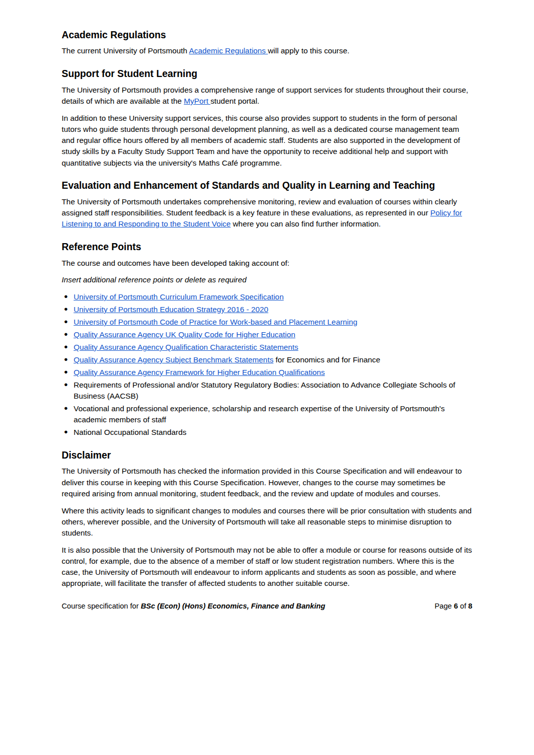Academic Regulations
The current University of Portsmouth Academic Regulations will apply to this course.
Support for Student Learning
The University of Portsmouth provides a comprehensive range of support services for students throughout their course, details of which are available at the MyPort student portal.
In addition to these University support services, this course also provides support to students in the form of personal tutors who guide students through personal development planning, as well as a dedicated course management team and regular office hours offered by all members of academic staff. Students are also supported in the development of study skills by a Faculty Study Support Team and have the opportunity to receive additional help and support with quantitative subjects via the university's Maths Café programme.
Evaluation and Enhancement of Standards and Quality in Learning and Teaching
The University of Portsmouth undertakes comprehensive monitoring, review and evaluation of courses within clearly assigned staff responsibilities. Student feedback is a key feature in these evaluations, as represented in our Policy for Listening to and Responding to the Student Voice where you can also find further information.
Reference Points
The course and outcomes have been developed taking account of:
Insert additional reference points or delete as required
University of Portsmouth Curriculum Framework Specification
University of Portsmouth Education Strategy 2016 - 2020
University of Portsmouth Code of Practice for Work-based and Placement Learning
Quality Assurance Agency UK Quality Code for Higher Education
Quality Assurance Agency Qualification Characteristic Statements
Quality Assurance Agency Subject Benchmark Statements for Economics and for Finance
Quality Assurance Agency Framework for Higher Education Qualifications
Requirements of Professional and/or Statutory Regulatory Bodies: Association to Advance Collegiate Schools of Business (AACSB)
Vocational and professional experience, scholarship and research expertise of the University of Portsmouth's academic members of staff
National Occupational Standards
Disclaimer
The University of Portsmouth has checked the information provided in this Course Specification and will endeavour to deliver this course in keeping with this Course Specification. However, changes to the course may sometimes be required arising from annual monitoring, student feedback, and the review and update of modules and courses.
Where this activity leads to significant changes to modules and courses there will be prior consultation with students and others, wherever possible, and the University of Portsmouth will take all reasonable steps to minimise disruption to students.
It is also possible that the University of Portsmouth may not be able to offer a module or course for reasons outside of its control, for example, due to the absence of a member of staff or low student registration numbers. Where this is the case, the University of Portsmouth will endeavour to inform applicants and students as soon as possible, and where appropriate, will facilitate the transfer of affected students to another suitable course.
Course specification for BSc (Econ) (Hons) Economics, Finance and Banking
Page 6 of 8